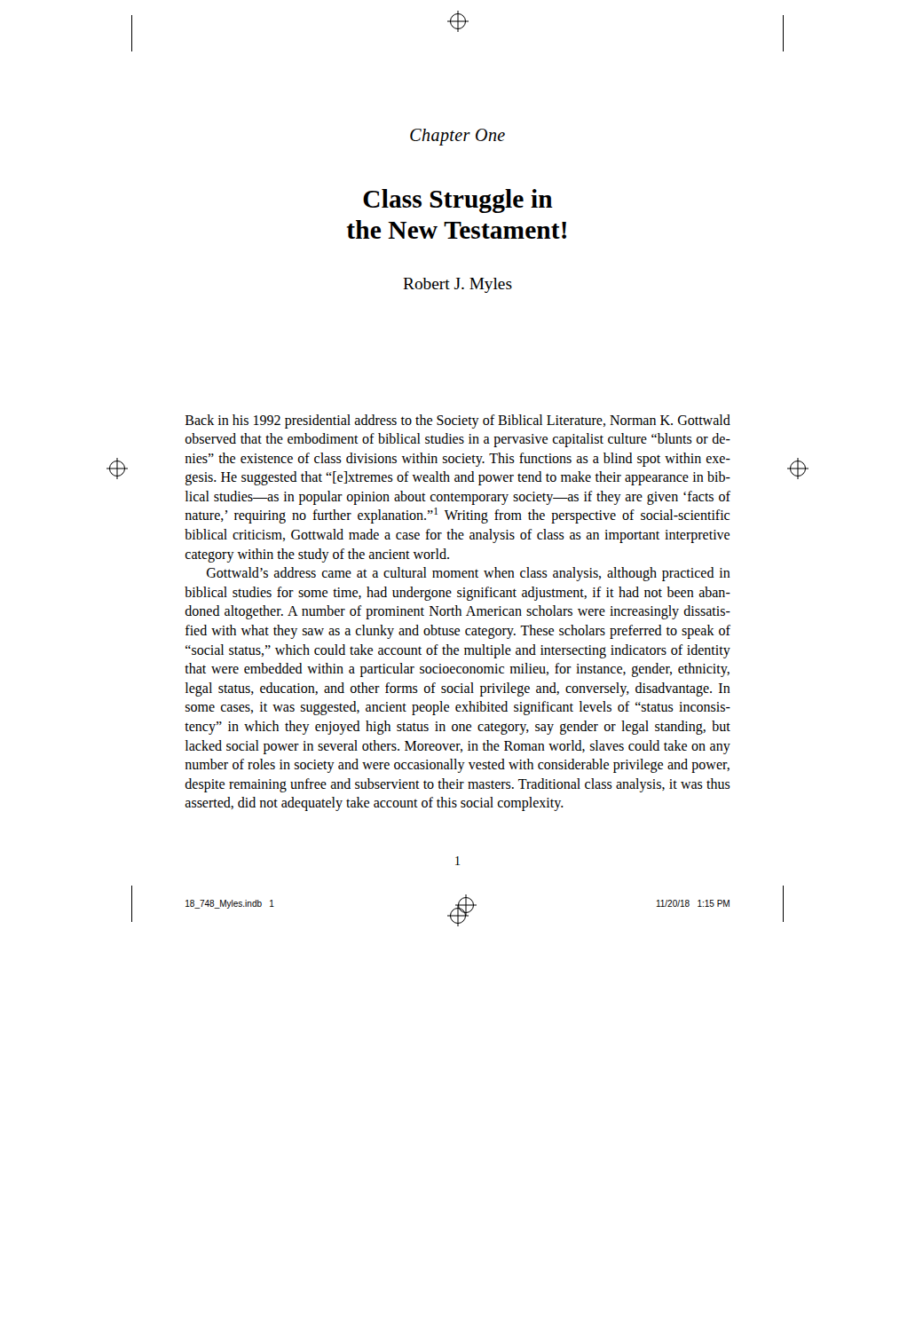Chapter One
Class Struggle in
the New Testament!
Robert J. Myles
Back in his 1992 presidential address to the Society of Biblical Literature, Norman K. Gottwald observed that the embodiment of biblical studies in a pervasive capitalist culture “blunts or denies” the existence of class divisions within society. This functions as a blind spot within exegesis. He suggested that “[e]xtremes of wealth and power tend to make their appearance in biblical studies—as in popular opinion about contemporary society—as if they are given ‘facts of nature,’ requiring no further explanation.”1 Writing from the perspective of social-scientific biblical criticism, Gottwald made a case for the analysis of class as an important interpretive category within the study of the ancient world.
Gottwald’s address came at a cultural moment when class analysis, although practiced in biblical studies for some time, had undergone significant adjustment, if it had not been abandoned altogether. A number of prominent North American scholars were increasingly dissatisfied with what they saw as a clunky and obtuse category. These scholars preferred to speak of “social status,” which could take account of the multiple and intersecting indicators of identity that were embedded within a particular socioeconomic milieu, for instance, gender, ethnicity, legal status, education, and other forms of social privilege and, conversely, disadvantage. In some cases, it was suggested, ancient people exhibited significant levels of “status inconsistency” in which they enjoyed high status in one category, say gender or legal standing, but lacked social power in several others. Moreover, in the Roman world, slaves could take on any number of roles in society and were occasionally vested with considerable privilege and power, despite remaining unfree and subservient to their masters. Traditional class analysis, it was thus asserted, did not adequately take account of this social complexity.
1
18_748_Myles.indb 1 11/20/18 1:15 PM